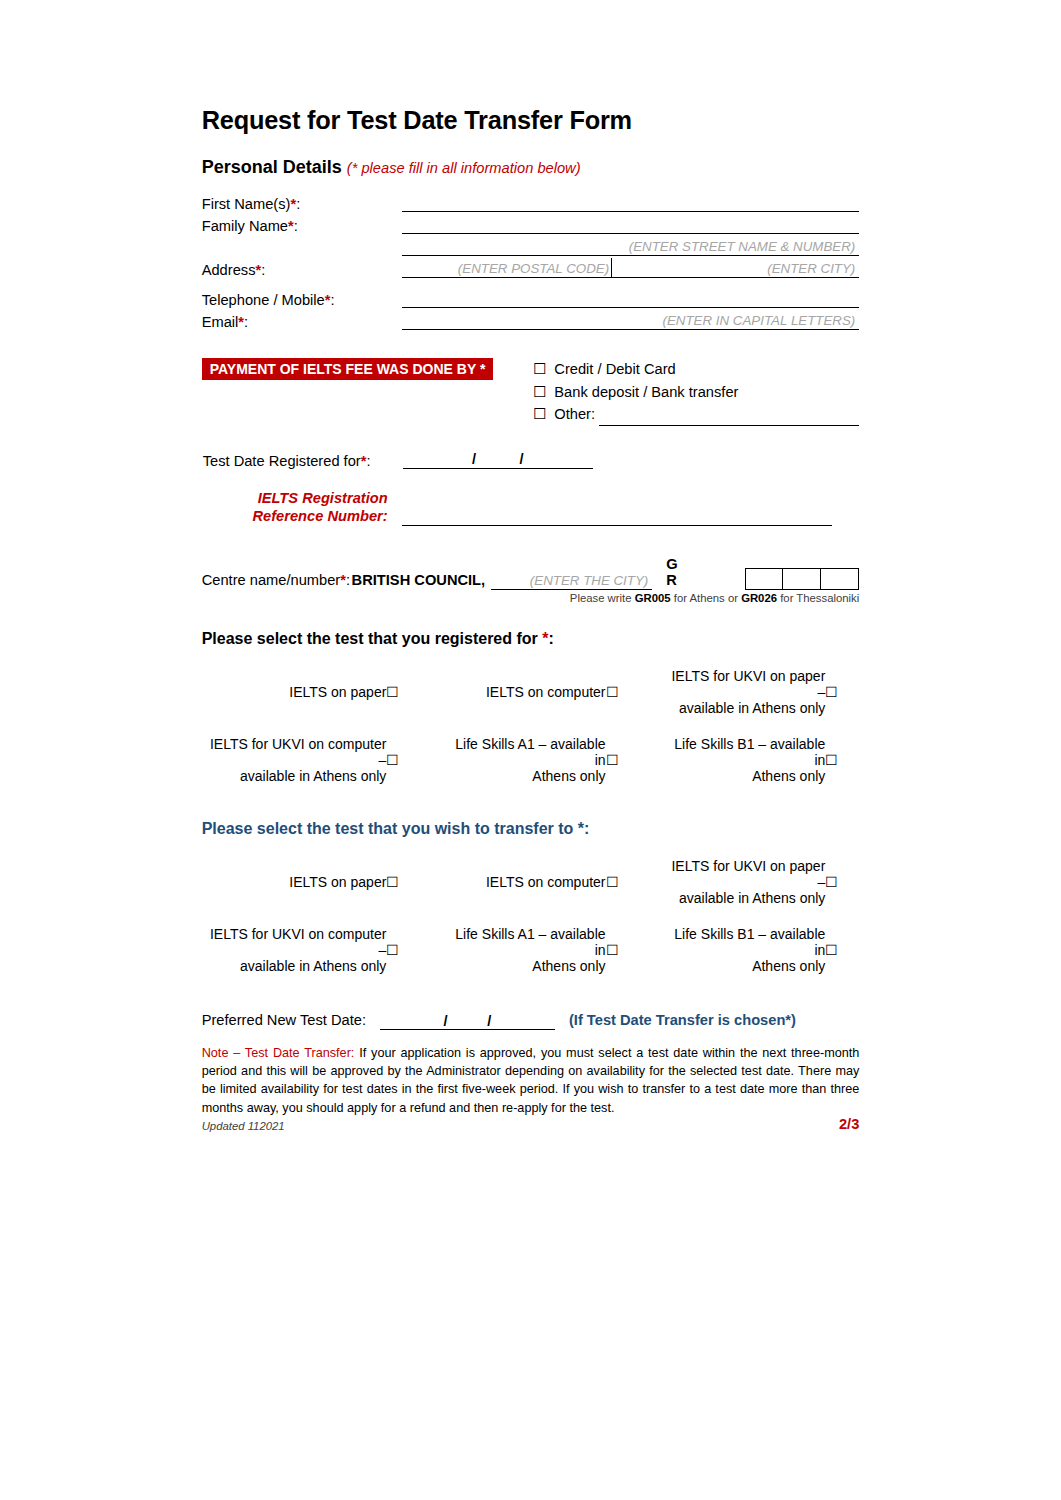Request for Test Date Transfer Form
Personal Details (* please fill in all information below)
| First Name(s) * : | |
| Family Name * : | |
| Address * : | (ENTER STREET NAME & NUMBER) |
| (ENTER POSTAL CODE) (ENTER CITY) |
| Telephone / Mobile * : | |
| Email * : | (ENTER IN CAPITAL LETTERS) |
PAYMENT OF IELTS FEE WAS DONE BY *
☐Credit / Debit Card
☐Bank deposit / Bank transfer
☐Other:
| Test Date Registered for * : | / / |
IELTS Registration
Reference Number:
Centre name/number*:
BRITISH COUNCIL,
(ENTER THE CITY)
G R
Please write GR005 for Athens or GR026 for Thessaloniki
Please select the test that you registered for *:
| IELTS on paper | ☐ | | IELTS on computer | ☐ | | IELTS for UKVI on paper – available in Athens only | ☐ |
| IELTS for UKVI on computer – available in Athens only | ☐ | | Life Skills A1 – available in Athens only | ☐ | | Life Skills B1 – available in Athens only | ☐ |
Please select the test that you wish to transfer to *:
| IELTS on paper | ☐ | | IELTS on computer | ☐ | | IELTS for UKVI on paper – available in Athens only | ☐ |
| IELTS for UKVI on computer – available in Athens only | ☐ | | Life Skills A1 – available in Athens only | ☐ | | Life Skills B1 – available in Athens only | ☐ |
Preferred New Test Date:
//
(If Test Date Transfer is chosen*)
Note – Test Date Transfer: If your application is approved, you must select a test date within the next three-month period and this will be approved by the Administrator depending on availability for the selected test date. There may be limited availability for test dates in the first five-week period. If you wish to transfer to a test date more than three months away, you should apply for a refund and then re-apply for the test.
Updated 112021
2/3